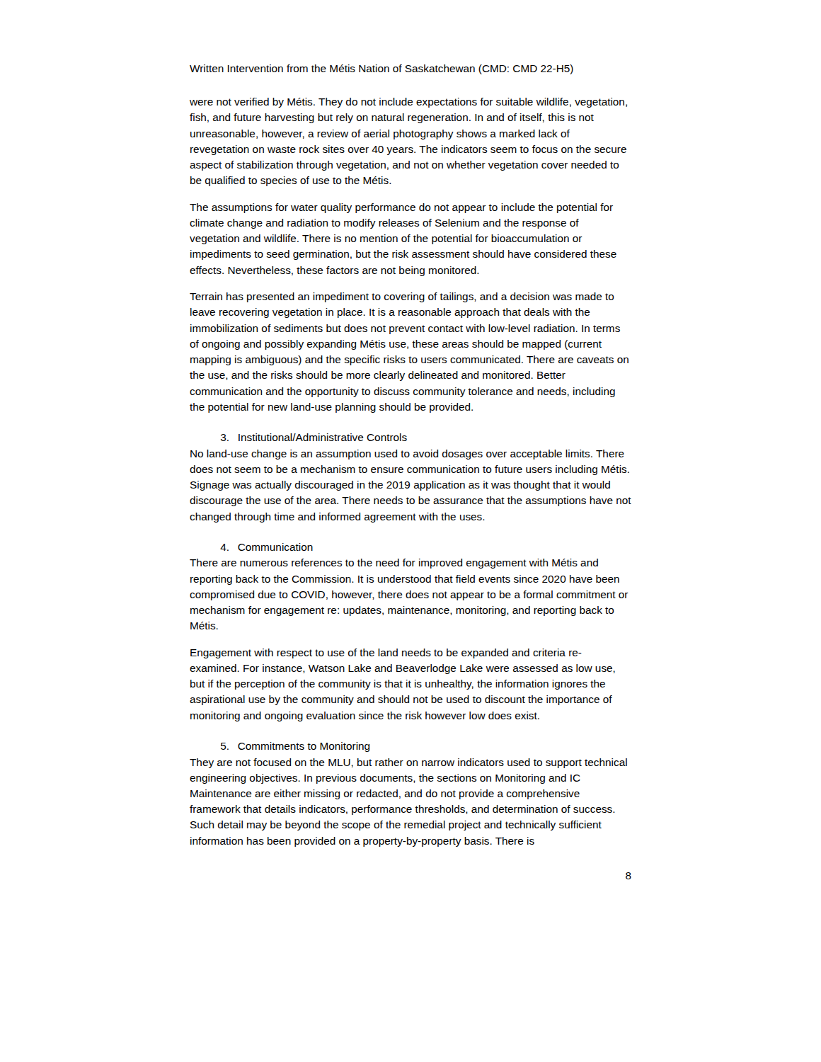Written Intervention from the Métis Nation of Saskatchewan (CMD: CMD 22-H5)
were not verified by Métis. They do not include expectations for suitable wildlife, vegetation, fish, and future harvesting but rely on natural regeneration. In and of itself, this is not unreasonable, however, a review of aerial photography shows a marked lack of revegetation on waste rock sites over 40 years. The indicators seem to focus on the secure aspect of stabilization through vegetation, and not on whether vegetation cover needed to be qualified to species of use to the Métis.
The assumptions for water quality performance do not appear to include the potential for climate change and radiation to modify releases of Selenium and the response of vegetation and wildlife. There is no mention of the potential for bioaccumulation or impediments to seed germination, but the risk assessment should have considered these effects. Nevertheless, these factors are not being monitored.
Terrain has presented an impediment to covering of tailings, and a decision was made to leave recovering vegetation in place. It is a reasonable approach that deals with the immobilization of sediments but does not prevent contact with low-level radiation. In terms of ongoing and possibly expanding Métis use, these areas should be mapped (current mapping is ambiguous) and the specific risks to users communicated. There are caveats on the use, and the risks should be more clearly delineated and monitored. Better communication and the opportunity to discuss community tolerance and needs, including the potential for new land-use planning should be provided.
3. Institutional/Administrative Controls
No land-use change is an assumption used to avoid dosages over acceptable limits. There does not seem to be a mechanism to ensure communication to future users including Métis. Signage was actually discouraged in the 2019 application as it was thought that it would discourage the use of the area. There needs to be assurance that the assumptions have not changed through time and informed agreement with the uses.
4. Communication
There are numerous references to the need for improved engagement with Métis and reporting back to the Commission. It is understood that field events since 2020 have been compromised due to COVID, however, there does not appear to be a formal commitment or mechanism for engagement re: updates, maintenance, monitoring, and reporting back to Métis.
Engagement with respect to use of the land needs to be expanded and criteria re-examined. For instance, Watson Lake and Beaverlodge Lake were assessed as low use, but if the perception of the community is that it is unhealthy, the information ignores the aspirational use by the community and should not be used to discount the importance of monitoring and ongoing evaluation since the risk however low does exist.
5. Commitments to Monitoring
They are not focused on the MLU, but rather on narrow indicators used to support technical engineering objectives. In previous documents, the sections on Monitoring and IC Maintenance are either missing or redacted, and do not provide a comprehensive framework that details indicators, performance thresholds, and determination of success. Such detail may be beyond the scope of the remedial project and technically sufficient information has been provided on a property-by-property basis. There is
8